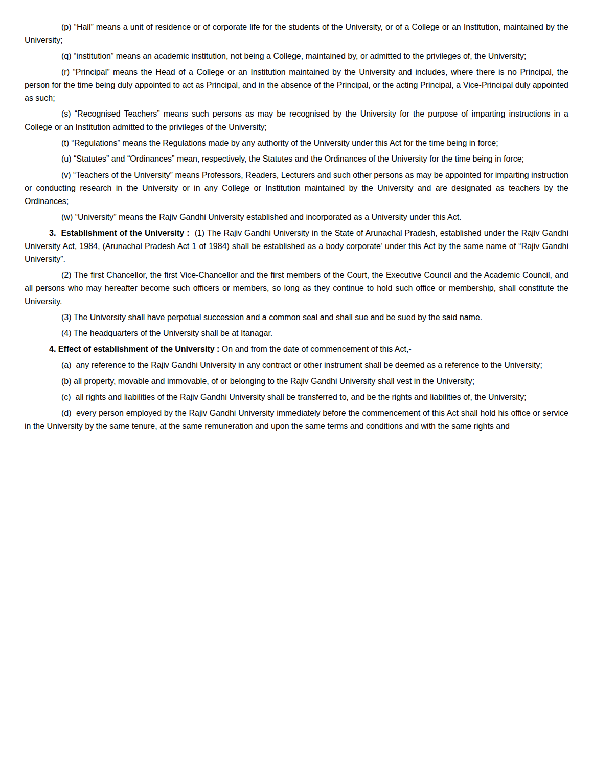(p) “Hall” means a unit of residence or of corporate life for the students of the University, or of a College or an Institution, maintained by the University;
(q) “institution” means an academic institution, not being a College, maintained by, or admitted to the privileges of, the University;
(r) “Principal” means the Head of a College or an Institution maintained by the University and includes, where there is no Principal, the person for the time being duly appointed to act as Principal, and in the absence of the Principal, or the acting Principal, a Vice-Principal duly appointed as such;
(s) “Recognised Teachers” means such persons as may be recognised by the University for the purpose of imparting instructions in a College or an Institution admitted to the privileges of the University;
(t) “Regulations” means the Regulations made by any authority of the University under this Act for the time being in force;
(u) “Statutes” and “Ordinances” mean, respectively, the Statutes and the Ordinances of the University for the time being in force;
(v) “Teachers of the University” means Professors, Readers, Lecturers and such other persons as may be appointed for imparting instruction or conducting research in the University or in any College or Institution maintained by the University and are designated as teachers by the Ordinances;
(w) “University” means the Rajiv Gandhi University established and incorporated as a University under this Act.
3. Establishment of the University : (1) The Rajiv Gandhi University in the State of Arunachal Pradesh, established under the Rajiv Gandhi University Act, 1984, (Arunachal Pradesh Act 1 of 1984) shall be established as a body corporate’ under this Act by the same name of “Rajiv Gandhi University”.
(2) The first Chancellor, the first Vice-Chancellor and the first members of the Court, the Executive Council and the Academic Council, and all persons who may hereafter become such officers or members, so long as they continue to hold such office or membership, shall constitute the University.
(3) The University shall have perpetual succession and a common seal and shall sue and be sued by the said name.
(4) The headquarters of the University shall be at Itanagar.
4. Effect of establishment of the University : On and from the date of commencement of this Act,-
(a) any reference to the Rajiv Gandhi University in any contract or other instrument shall be deemed as a reference to the University;
(b) all property, movable and immovable, of or belonging to the Rajiv Gandhi University shall vest in the University;
(c) all rights and liabilities of the Rajiv Gandhi University shall be transferred to, and be the rights and liabilities of, the University;
(d) every person employed by the Rajiv Gandhi University immediately before the commencement of this Act shall hold his office or service in the University by the same tenure, at the same remuneration and upon the same terms and conditions and with the same rights and